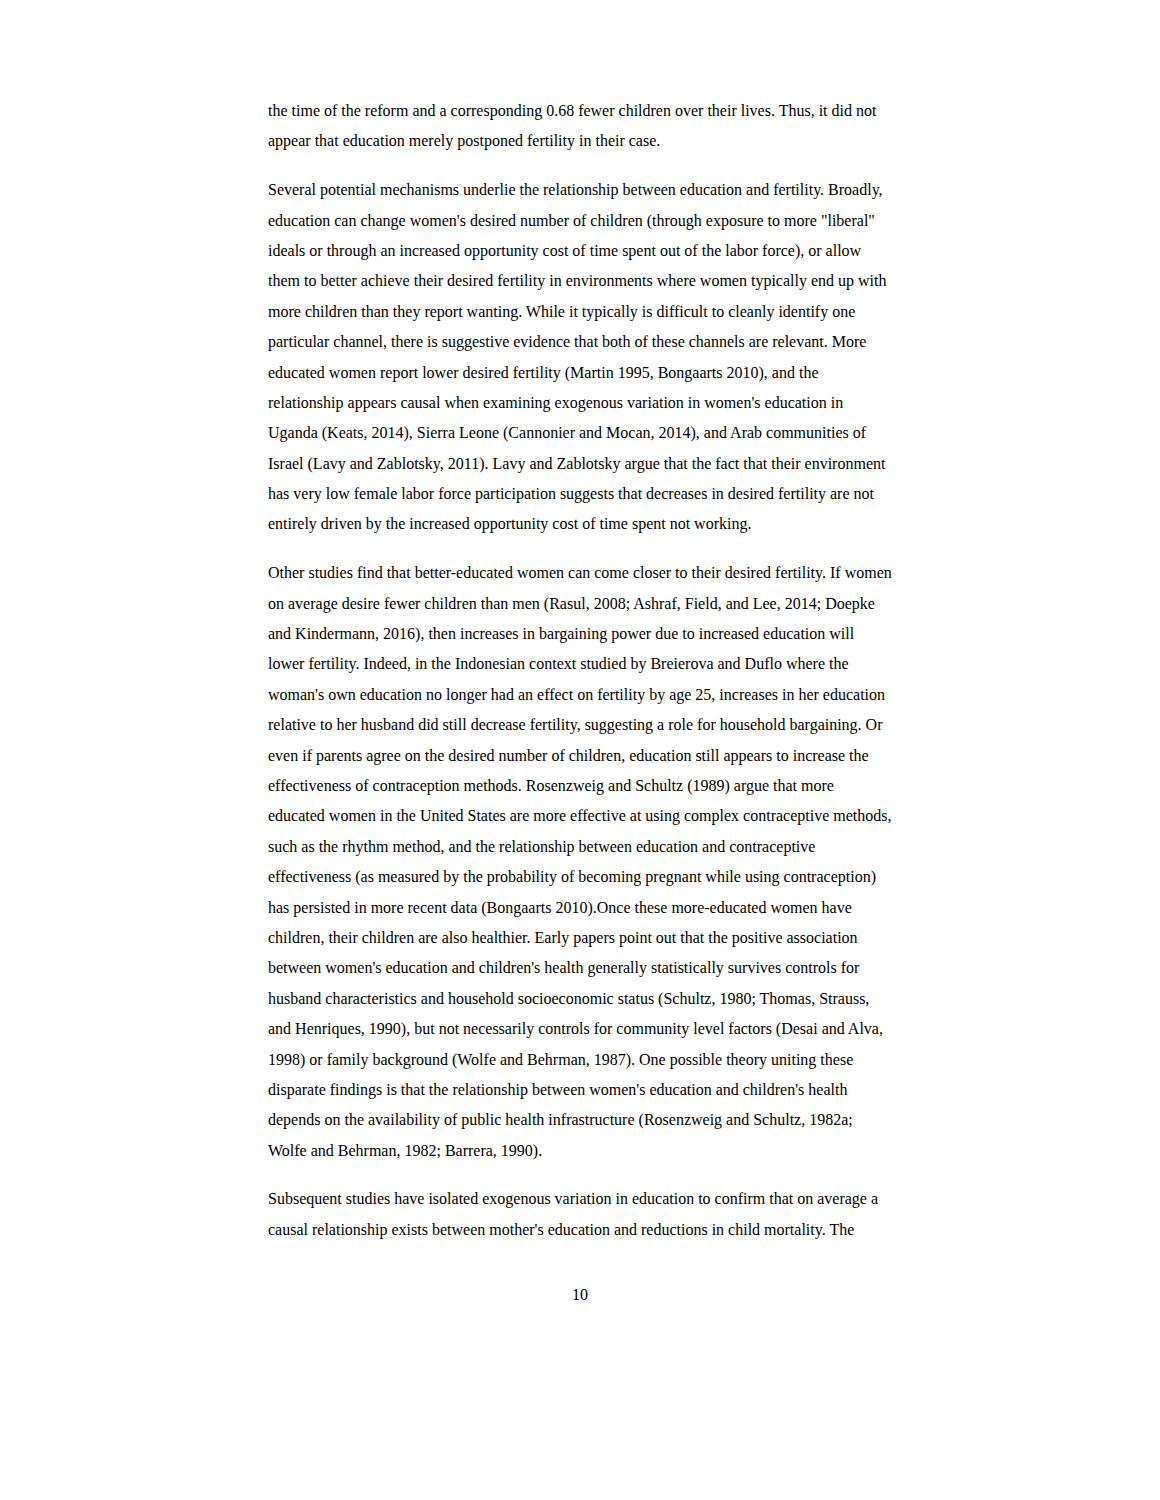the time of the reform and a corresponding 0.68 fewer children over their lives. Thus, it did not appear that education merely postponed fertility in their case.
Several potential mechanisms underlie the relationship between education and fertility. Broadly, education can change women's desired number of children (through exposure to more "liberal" ideals or through an increased opportunity cost of time spent out of the labor force), or allow them to better achieve their desired fertility in environments where women typically end up with more children than they report wanting. While it typically is difficult to cleanly identify one particular channel, there is suggestive evidence that both of these channels are relevant. More educated women report lower desired fertility (Martin 1995, Bongaarts 2010), and the relationship appears causal when examining exogenous variation in women's education in Uganda (Keats, 2014), Sierra Leone (Cannonier and Mocan, 2014), and Arab communities of Israel (Lavy and Zablotsky, 2011). Lavy and Zablotsky argue that the fact that their environment has very low female labor force participation suggests that decreases in desired fertility are not entirely driven by the increased opportunity cost of time spent not working.
Other studies find that better-educated women can come closer to their desired fertility. If women on average desire fewer children than men (Rasul, 2008; Ashraf, Field, and Lee, 2014; Doepke and Kindermann, 2016), then increases in bargaining power due to increased education will lower fertility. Indeed, in the Indonesian context studied by Breierova and Duflo where the woman's own education no longer had an effect on fertility by age 25, increases in her education relative to her husband did still decrease fertility, suggesting a role for household bargaining. Or even if parents agree on the desired number of children, education still appears to increase the effectiveness of contraception methods. Rosenzweig and Schultz (1989) argue that more educated women in the United States are more effective at using complex contraceptive methods, such as the rhythm method, and the relationship between education and contraceptive effectiveness (as measured by the probability of becoming pregnant while using contraception) has persisted in more recent data (Bongaarts 2010).Once these more-educated women have children, their children are also healthier. Early papers point out that the positive association between women's education and children's health generally statistically survives controls for husband characteristics and household socioeconomic status (Schultz, 1980; Thomas, Strauss, and Henriques, 1990), but not necessarily controls for community level factors (Desai and Alva, 1998) or family background (Wolfe and Behrman, 1987). One possible theory uniting these disparate findings is that the relationship between women's education and children's health depends on the availability of public health infrastructure (Rosenzweig and Schultz, 1982a; Wolfe and Behrman, 1982; Barrera, 1990).
Subsequent studies have isolated exogenous variation in education to confirm that on average a causal relationship exists between mother's education and reductions in child mortality. The
10